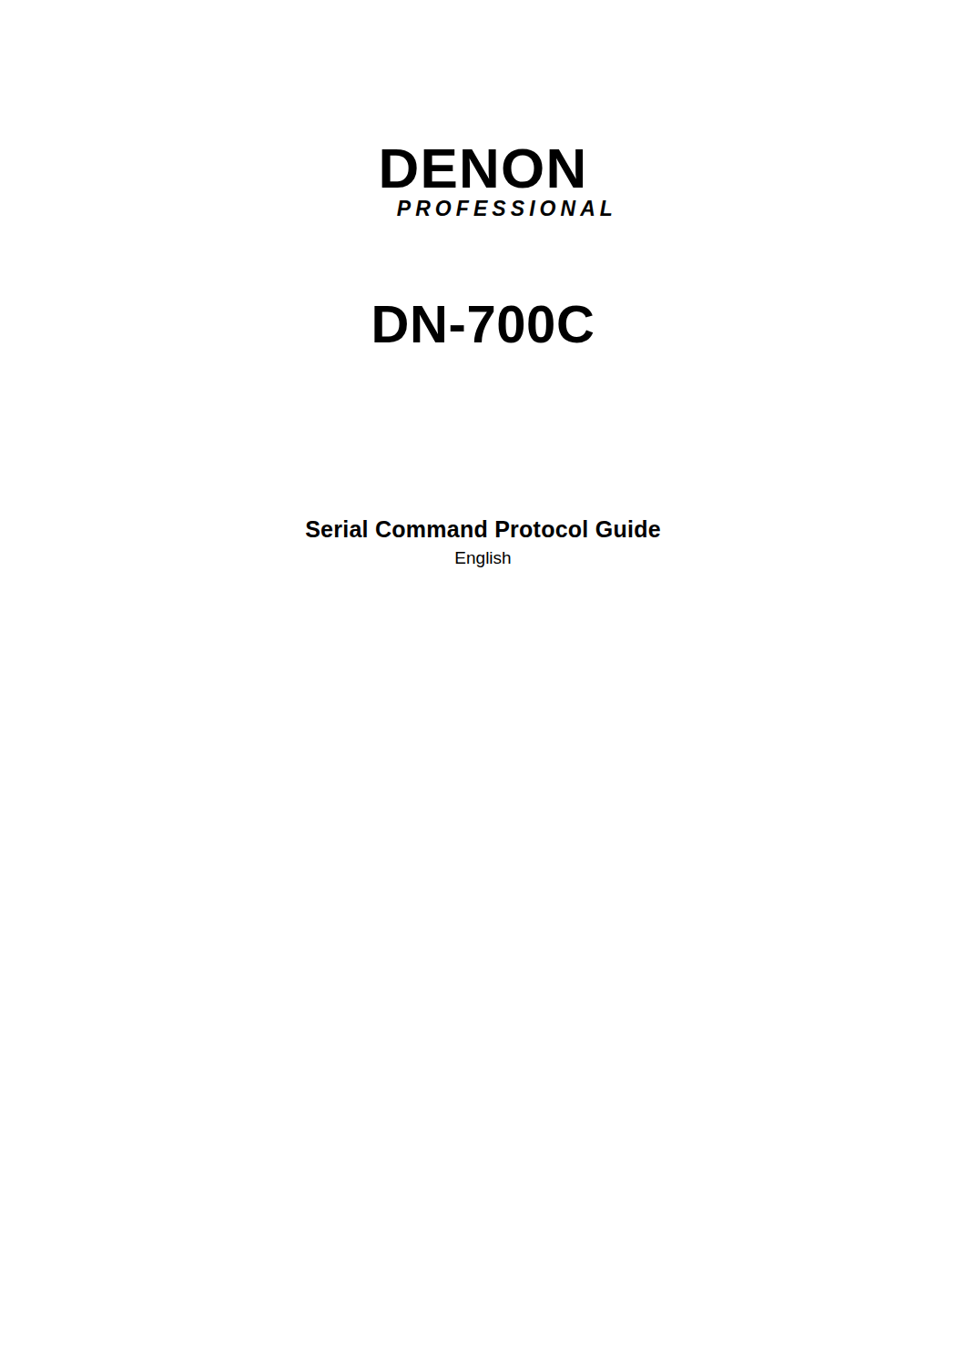DENON
PROFESSIONAL
DN-700C
Serial Command Protocol Guide
English